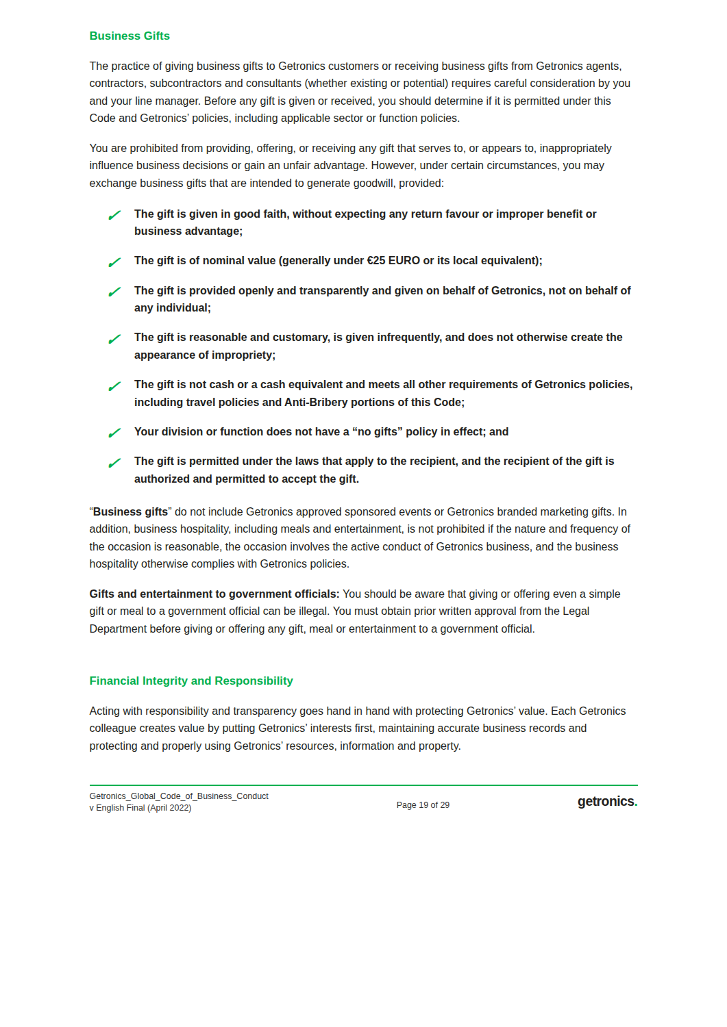Business Gifts
The practice of giving business gifts to Getronics customers or receiving business gifts from Getronics agents, contractors, subcontractors and consultants (whether existing or potential) requires careful consideration by you and your line manager. Before any gift is given or received, you should determine if it is permitted under this Code and Getronics’ policies, including applicable sector or function policies.
You are prohibited from providing, offering, or receiving any gift that serves to, or appears to, inappropriately influence business decisions or gain an unfair advantage. However, under certain circumstances, you may exchange business gifts that are intended to generate goodwill, provided:
The gift is given in good faith, without expecting any return favour or improper benefit or business advantage;
The gift is of nominal value (generally under €25 EURO or its local equivalent);
The gift is provided openly and transparently and given on behalf of Getronics, not on behalf of any individual;
The gift is reasonable and customary, is given infrequently, and does not otherwise create the appearance of impropriety;
The gift is not cash or a cash equivalent and meets all other requirements of Getronics policies, including travel policies and Anti-Bribery portions of this Code;
Your division or function does not have a “no gifts” policy in effect; and
The gift is permitted under the laws that apply to the recipient, and the recipient of the gift is authorized and permitted to accept the gift.
“Business gifts” do not include Getronics approved sponsored events or Getronics branded marketing gifts. In addition, business hospitality, including meals and entertainment, is not prohibited if the nature and frequency of the occasion is reasonable, the occasion involves the active conduct of Getronics business, and the business hospitality otherwise complies with Getronics policies.
Gifts and entertainment to government officials: You should be aware that giving or offering even a simple gift or meal to a government official can be illegal. You must obtain prior written approval from the Legal Department before giving or offering any gift, meal or entertainment to a government official.
Financial Integrity and Responsibility
Acting with responsibility and transparency goes hand in hand with protecting Getronics’ value. Each Getronics colleague creates value by putting Getronics’ interests first, maintaining accurate business records and protecting and properly using Getronics’ resources, information and property.
Getronics_Global_Code_of_Business_Conduct
v English Final (April 2022)
Page 19 of 29
getronics.